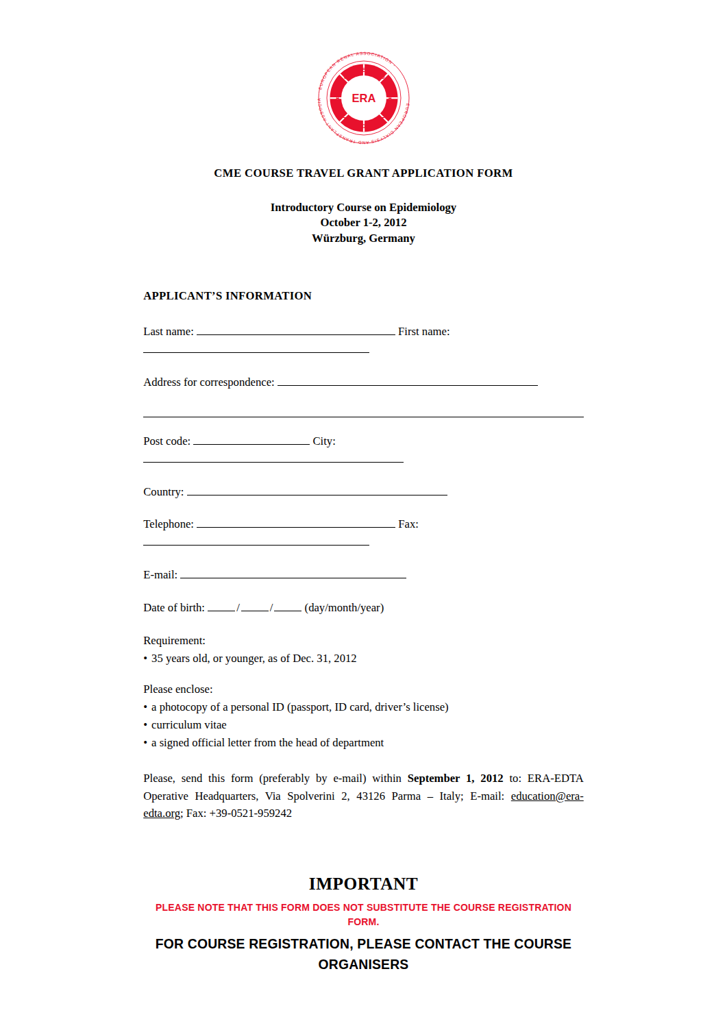EUROPEAN RENAL ASSOCIATION - EUROPEAN DIALYSIS AND TRANSPLANT ASSOCIATION - E D A T Ω T A ∇ ERA
CME COURSE TRAVEL GRANT APPLICATION FORM
Introductory Course on Epidemiology October 1-2, 2012 Würzburg, Germany
APPLICANT’S INFORMATION
Last name: First name:
Address for correspondence:
Post code: City:
Country:
Telephone: Fax:
E-mail:
Date of birth: / / (day/month/year)
Requirement:
35 years old, or younger, as of Dec. 31, 2012
Please enclose:
a photocopy of a personal ID (passport, ID card, driver’s license)
curriculum vitae
a signed official letter from the head of department
Please, send this form (preferably by e-mail) within September 1, 2012 to: ERA-EDTA Operative Headquarters, Via Spolverini 2, 43126 Parma – Italy; E-mail: education@era-edta.org; Fax: +39-0521-959242
IMPORTANT
PLEASE NOTE THAT THIS FORM DOES NOT SUBSTITUTE THE COURSE REGISTRATION FORM.
FOR COURSE REGISTRATION, PLEASE CONTACT THE COURSE ORGANISERS